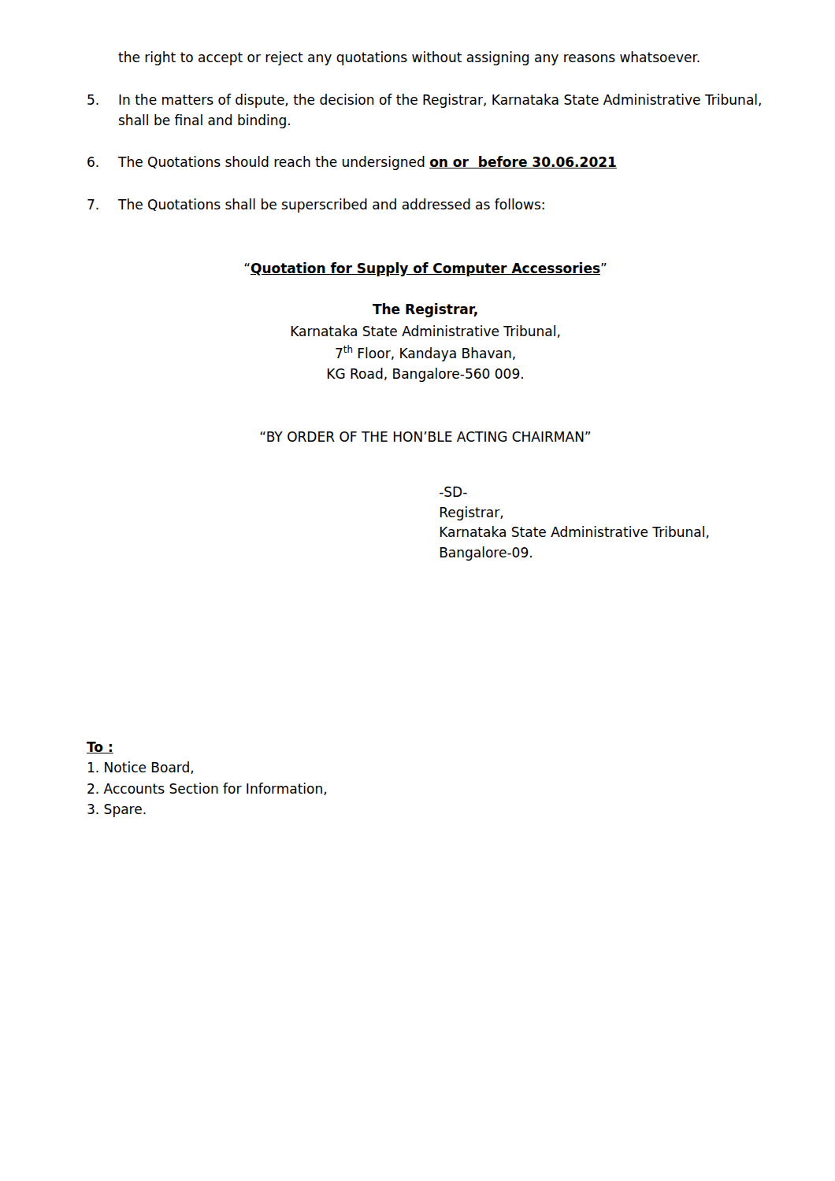the right to accept or reject any quotations without assigning any reasons whatsoever.
5. In the matters of dispute, the decision of the Registrar, Karnataka State Administrative Tribunal, shall be final and binding.
6. The Quotations should reach the undersigned on or before 30.06.2021
7. The Quotations shall be superscribed and addressed as follows:
“Quotation for Supply of Computer Accessories”
The Registrar,
Karnataka State Administrative Tribunal,
7th Floor, Kandaya Bhavan,
KG Road, Bangalore-560 009.
“BY ORDER OF THE HON’BLE ACTING CHAIRMAN”
-SD-
Registrar,
Karnataka State Administrative Tribunal,
Bangalore-09.
To :
1. Notice Board,
2. Accounts Section for Information,
3. Spare.